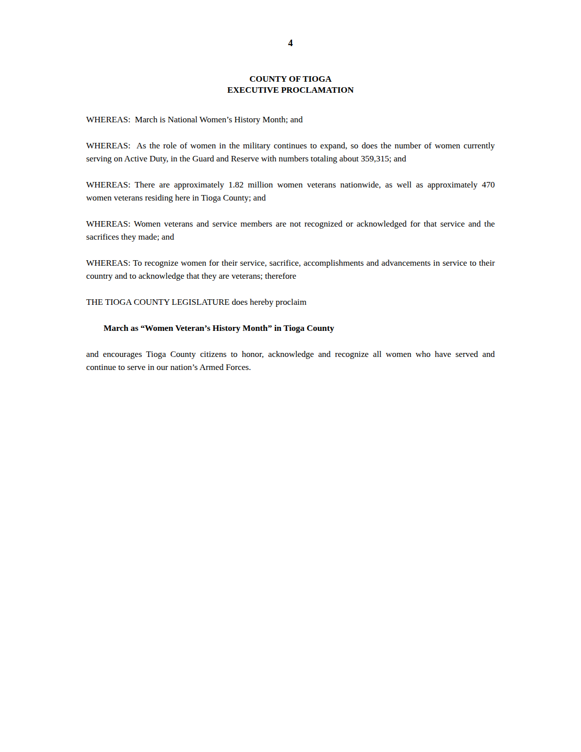4
COUNTY OF TIOGA EXECUTIVE PROCLAMATION
WHEREAS: March is National Women’s History Month; and
WHEREAS: As the role of women in the military continues to expand, so does the number of women currently serving on Active Duty, in the Guard and Reserve with numbers totaling about 359,315; and
WHEREAS: There are approximately 1.82 million women veterans nationwide, as well as approximately 470 women veterans residing here in Tioga County; and
WHEREAS: Women veterans and service members are not recognized or acknowledged for that service and the sacrifices they made; and
WHEREAS: To recognize women for their service, sacrifice, accomplishments and advancements in service to their country and to acknowledge that they are veterans; therefore
THE TIOGA COUNTY LEGISLATURE does hereby proclaim
March as “Women Veteran’s History Month” in Tioga County
and encourages Tioga County citizens to honor, acknowledge and recognize all women who have served and continue to serve in our nation’s Armed Forces.